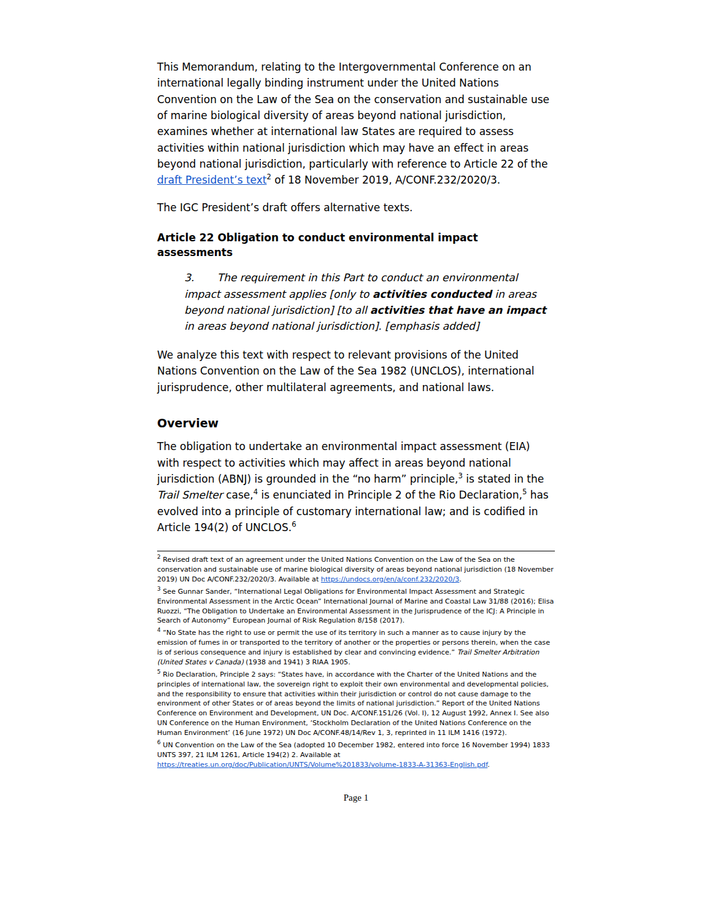This Memorandum, relating to the Intergovernmental Conference on an international legally binding instrument under the United Nations Convention on the Law of the Sea on the conservation and sustainable use of marine biological diversity of areas beyond national jurisdiction, examines whether at international law States are required to assess activities within national jurisdiction which may have an effect in areas beyond national jurisdiction, particularly with reference to Article 22 of the draft President’s text2 of 18 November 2019, A/CONF.232/2020/3.
The IGC President’s draft offers alternative texts.
Article 22 Obligation to conduct environmental impact assessments
3. The requirement in this Part to conduct an environmental impact assessment applies [only to activities conducted in areas beyond national jurisdiction] [to all activities that have an impact in areas beyond national jurisdiction]. [emphasis added]
We analyze this text with respect to relevant provisions of the United Nations Convention on the Law of the Sea 1982 (UNCLOS), international jurisprudence, other multilateral agreements, and national laws.
Overview
The obligation to undertake an environmental impact assessment (EIA) with respect to activities which may affect in areas beyond national jurisdiction (ABNJ) is grounded in the “no harm” principle,3 is stated in the Trail Smelter case,4 is enunciated in Principle 2 of the Rio Declaration,5 has evolved into a principle of customary international law; and is codified in Article 194(2) of UNCLOS.6
2 Revised draft text of an agreement under the United Nations Convention on the Law of the Sea on the conservation and sustainable use of marine biological diversity of areas beyond national jurisdiction (18 November 2019) UN Doc A/CONF.232/2020/3. Available at https://undocs.org/en/a/conf.232/2020/3.
3 See Gunnar Sander, “International Legal Obligations for Environmental Impact Assessment and Strategic Environmental Assessment in the Arctic Ocean” International Journal of Marine and Coastal Law 31/88 (2016); Elisa Ruozzi, “The Obligation to Undertake an Environmental Assessment in the Jurisprudence of the ICJ: A Principle in Search of Autonomy” European Journal of Risk Regulation 8/158 (2017).
4 “No State has the right to use or permit the use of its territory in such a manner as to cause injury by the emission of fumes in or transported to the territory of another or the properties or persons therein, when the case is of serious consequence and injury is established by clear and convincing evidence.” Trail Smelter Arbitration (United States v Canada) (1938 and 1941) 3 RIAA 1905.
5 Rio Declaration, Principle 2 says: “States have, in accordance with the Charter of the United Nations and the principles of international law, the sovereign right to exploit their own environmental and developmental policies, and the responsibility to ensure that activities within their jurisdiction or control do not cause damage to the environment of other States or of areas beyond the limits of national jurisdiction.” Report of the United Nations Conference on Environment and Development, UN Doc. A/CONF.151/26 (Vol. I), 12 August 1992, Annex I. See also UN Conference on the Human Environment, ‘Stockholm Declaration of the United Nations Conference on the Human Environment’ (16 June 1972) UN Doc A/CONF.48/14/Rev 1, 3, reprinted in 11 ILM 1416 (1972).
6 UN Convention on the Law of the Sea (adopted 10 December 1982, entered into force 16 November 1994) 1833 UNTS 397, 21 ILM 1261, Article 194(2) 2. Available at https://treaties.un.org/doc/Publication/UNTS/Volume%201833/volume-1833-A-31363-English.pdf.
Page 1